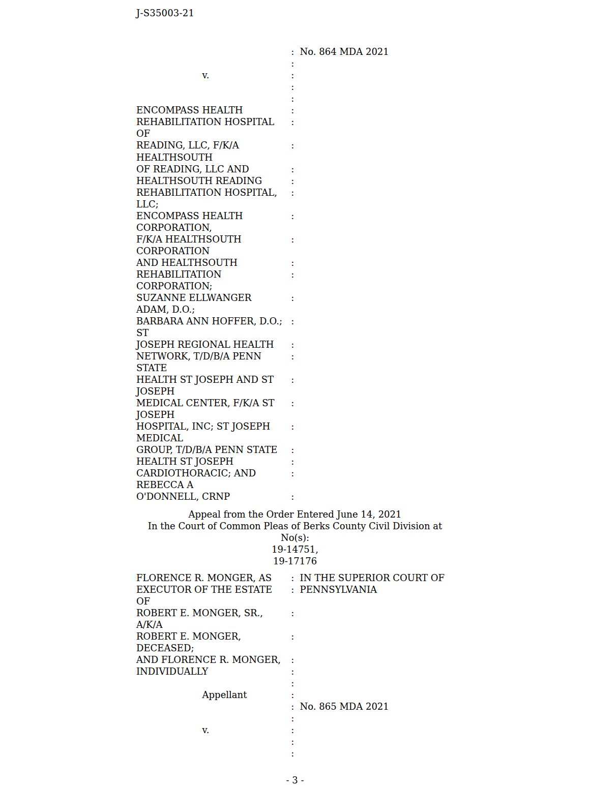J-S35003-21
| | : | No. 864 MDA 2021 |
| | : | |
| v. | : | |
| | : | |
| | : | |
| ENCOMPASS HEALTH | : | |
| REHABILITATION HOSPITAL OF | : | |
| READING, LLC, F/K/A HEALTHSOUTH | : | |
| OF READING, LLC AND | : | |
| HEALTHSOUTH READING | : | |
| REHABILITATION HOSPITAL, LLC; | : | |
| ENCOMPASS HEALTH CORPORATION, | : | |
| F/K/A HEALTHSOUTH CORPORATION | : | |
| AND HEALTHSOUTH | : | |
| REHABILITATION CORPORATION; | : | |
| SUZANNE ELLWANGER ADAM, D.O.; | : | |
| BARBARA ANN HOFFER, D.O.; ST | : | |
| JOSEPH REGIONAL HEALTH | : | |
| NETWORK, T/D/B/A PENN STATE | : | |
| HEALTH ST JOSEPH AND ST JOSEPH | : | |
| MEDICAL CENTER, F/K/A ST JOSEPH | : | |
| HOSPITAL, INC; ST JOSEPH MEDICAL | : | |
| GROUP, T/D/B/A PENN STATE | : | |
| HEALTH ST JOSEPH | : | |
| CARDIOTHORACIC; AND REBECCA A | : | |
| O'DONNELL, CRNP | : | |
Appeal from the Order Entered June 14, 2021
In the Court of Common Pleas of Berks County Civil Division at No(s):
19-14751,
19-17176
| FLORENCE R. MONGER, AS | : | IN THE SUPERIOR COURT OF |
| EXECUTOR OF THE ESTATE OF | : | PENNSYLVANIA |
| ROBERT E. MONGER, SR., A/K/A | : | |
| ROBERT E. MONGER, DECEASED; | : | |
| AND FLORENCE R. MONGER, | : | |
| INDIVIDUALLY | : | |
| | : | |
| Appellant | : | |
| | : | No. 865 MDA 2021 |
| | : | |
| v. | : | |
| | : | |
| | : | |
- 3 -